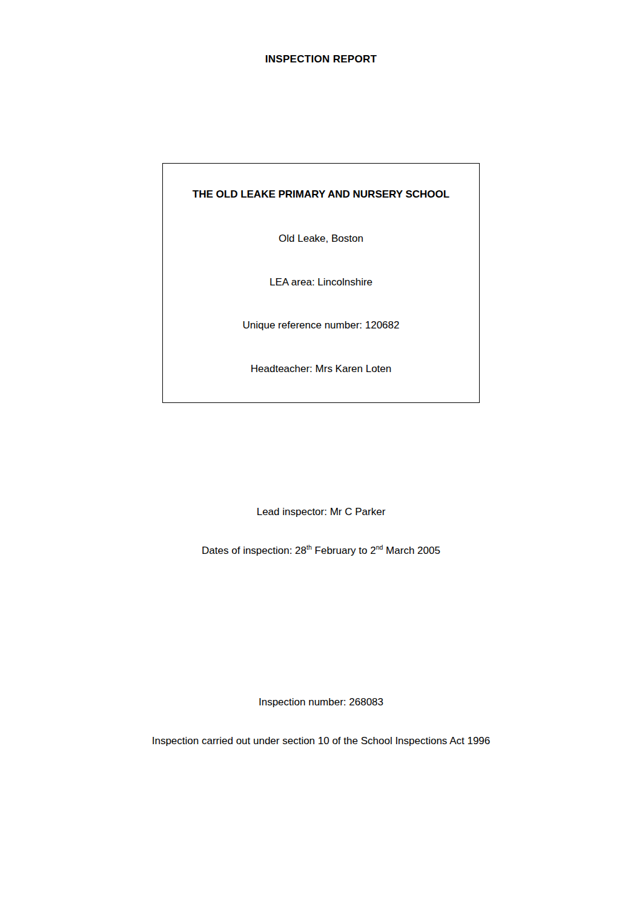INSPECTION REPORT
THE OLD LEAKE PRIMARY AND NURSERY SCHOOL
Old Leake, Boston
LEA area: Lincolnshire
Unique reference number: 120682
Headteacher: Mrs Karen Loten
Lead inspector: Mr C Parker
Dates of inspection: 28th February to 2nd March 2005
Inspection number: 268083
Inspection carried out under section 10 of the School Inspections Act 1996